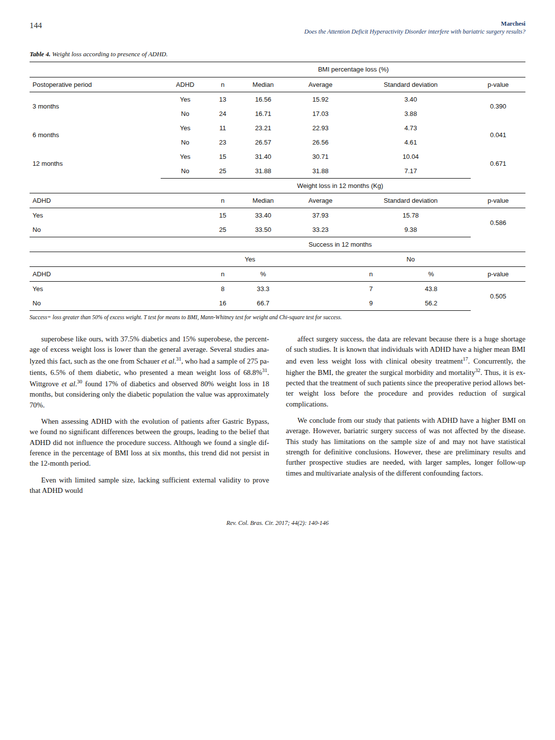144
Marchesi
Does the Attention Deficit Hyperactivity Disorder interfere with bariatric surgery results?
Table 4. Weight loss according to presence of ADHD.
| | | | BMI percentage loss (%) | |
| Postoperative period | ADHD | n | Median | Average | Standard deviation | p-value |
| 3 months | Yes | 13 | 16.56 | 15.92 | 3.40 | 0.390 |
| No | 24 | 16.71 | 17.03 | 3.88 |
| 6 months | Yes | 11 | 23.21 | 22.93 | 4.73 | 0.041 |
| No | 23 | 26.57 | 26.56 | 4.61 |
| 12 months | Yes | 15 | 31.40 | 30.71 | 10.04 | 0.671 |
| No | 25 | 31.88 | 31.88 | 7.17 |
| | | Weight loss in 12 months (Kg) | |
| ADHD | | n | Median | Average | Standard deviation | p-value |
| Yes | | 15 | 33.40 | 37.93 | 15.78 | 0.586 |
| No | | 25 | 33.50 | 33.23 | 9.38 |
| | | Success in 12 months | |
| | | Yes | | No | |
| ADHD | | n | % | | n | % | p-value |
| Yes | | 8 | 33.3 | | 7 | 43.8 | 0.505 |
| No | | 16 | 66.7 | | 9 | 56.2 |
Success= loss greater than 50% of excess weight. T test for means to BMI, Mann-Whitney test for weight and Chi-square test for success.
superobese like ours, with 37.5% diabetics and 15% superobese, the percentage of excess weight loss is lower than the general average. Several studies analyzed this fact, such as the one from Schauer et al.31, who had a sample of 275 patients, 6.5% of them diabetic, who presented a mean weight loss of 68.8%31. Wittgrove et al.30 found 17% of diabetics and observed 80% weight loss in 18 months, but considering only the diabetic population the value was approximately 70%.
When assessing ADHD with the evolution of patients after Gastric Bypass, we found no significant differences between the groups, leading to the belief that ADHD did not influence the procedure success. Although we found a single difference in the percentage of BMI loss at six months, this trend did not persist in the 12-month period.
Even with limited sample size, lacking sufficient external validity to prove that ADHD would
affect surgery success, the data are relevant because there is a huge shortage of such studies. It is known that individuals with ADHD have a higher mean BMI and even less weight loss with clinical obesity treatment17. Concurrently, the higher the BMI, the greater the surgical morbidity and mortality32. Thus, it is expected that the treatment of such patients since the preoperative period allows better weight loss before the procedure and provides reduction of surgical complications.
We conclude from our study that patients with ADHD have a higher BMI on average. However, bariatric surgery success of was not affected by the disease. This study has limitations on the sample size of and may not have statistical strength for definitive conclusions. However, these are preliminary results and further prospective studies are needed, with larger samples, longer follow-up times and multivariate analysis of the different confounding factors.
Rev. Col. Bras. Cir. 2017; 44(2): 140-146